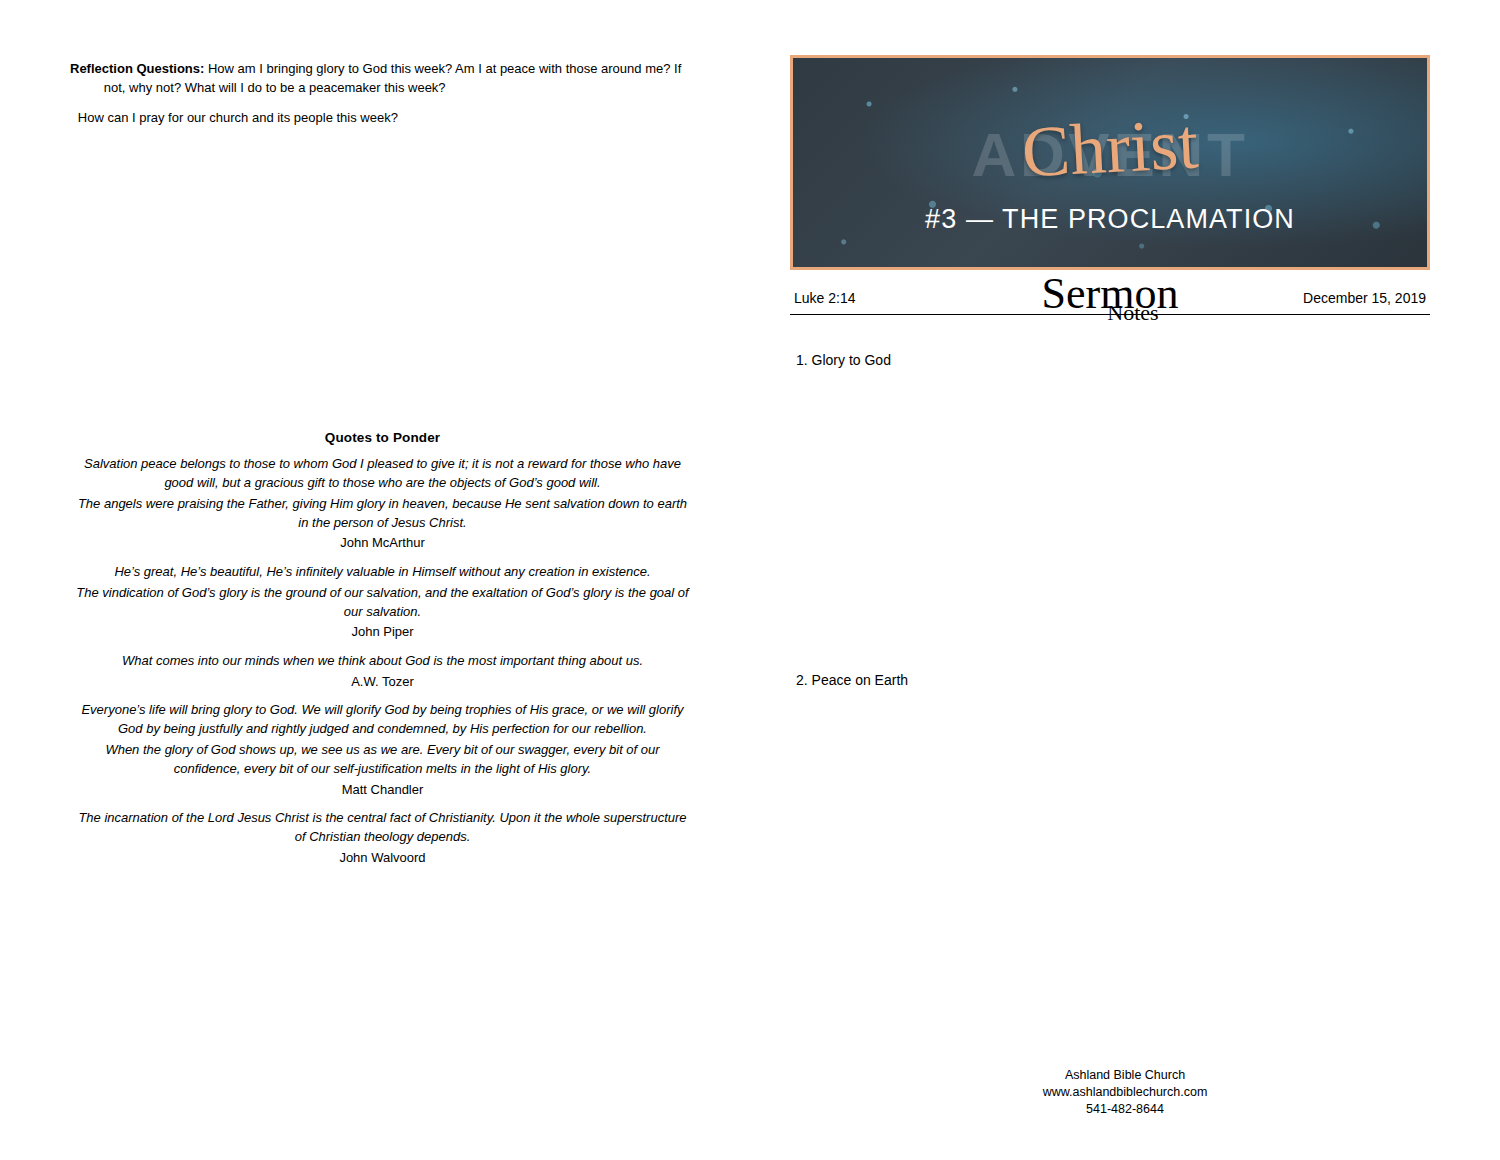Reflection Questions: How am I bringing glory to God this week? Am I at peace with those around me? If not, why not? What will I do to be a peacemaker this week?
How can I pray for our church and its people this week?
Quotes to Ponder
Salvation peace belongs to those to whom God I pleased to give it; it is not a reward for those who have good will, but a gracious gift to those who are the objects of God’s good will.
The angels were praising the Father, giving Him glory in heaven, because He sent salvation down to earth in the person of Jesus Christ.
John McArthur
He’s great, He’s beautiful, He’s infinitely valuable in Himself without any creation in existence.
The vindication of God’s glory is the ground of our salvation, and the exaltation of God’s glory is the goal of our salvation.
John Piper
What comes into our minds when we think about God is the most important thing about us.
A.W. Tozer
Everyone’s life will bring glory to God. We will glorify God by being trophies of His grace, or we will glorify God by being justfully and rightly judged and condemned, by His perfection for our rebellion.
When the glory of God shows up, we see us as we are. Every bit of our swagger, every bit of our confidence, every bit of our self-justification melts in the light of His glory.
Matt Chandler
The incarnation of the Lord Jesus Christ is the central fact of Christianity. Upon it the whole superstructure of Christian theology depends.
John Walvoord
ADVENT
Christ
#3 — THE PROCLAMATION
Luke 2:14
Sermon Notes
December 15, 2019
1. Glory to God
2. Peace on Earth
Ashland Bible Church
www.ashlandbiblechurch.com
541-482-8644